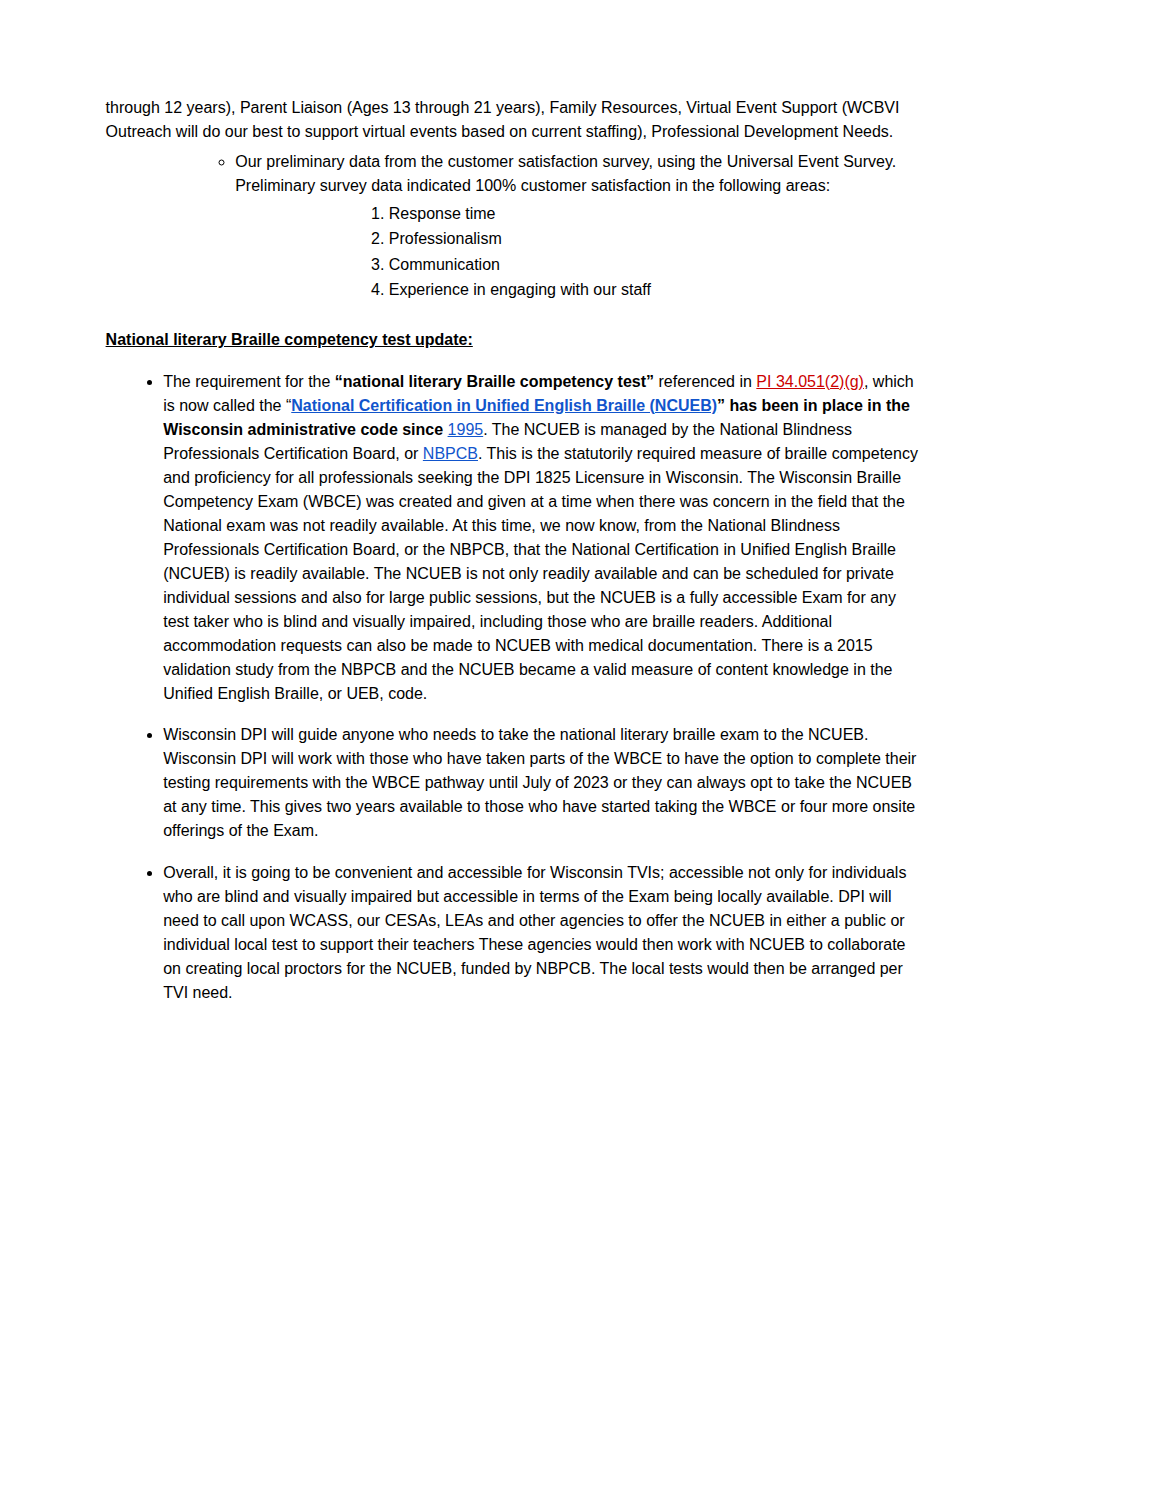through 12 years), Parent Liaison (Ages 13 through 21 years), Family Resources, Virtual Event Support (WCBVI Outreach will do our best to support virtual events based on current staffing), Professional Development Needs.
Our preliminary data from the customer satisfaction survey, using the Universal Event Survey. Preliminary survey data indicated 100% customer satisfaction in the following areas:
Response time
Professionalism
Communication
Experience in engaging with our staff
National literary Braille competency test update:
The requirement for the “national literary Braille competency test” referenced in PI 34.051(2)(g), which is now called the “National Certification in Unified English Braille (NCUEB)” has been in place in the Wisconsin administrative code since 1995. The NCUEB is managed by the National Blindness Professionals Certification Board, or NBPCB. This is the statutorily required measure of braille competency and proficiency for all professionals seeking the DPI 1825 Licensure in Wisconsin. The Wisconsin Braille Competency Exam (WBCE) was created and given at a time when there was concern in the field that the National exam was not readily available. At this time, we now know, from the National Blindness Professionals Certification Board, or the NBPCB, that the National Certification in Unified English Braille (NCUEB) is readily available. The NCUEB is not only readily available and can be scheduled for private individual sessions and also for large public sessions, but the NCUEB is a fully accessible Exam for any test taker who is blind and visually impaired, including those who are braille readers. Additional accommodation requests can also be made to NCUEB with medical documentation. There is a 2015 validation study from the NBPCB and the NCUEB became a valid measure of content knowledge in the Unified English Braille, or UEB, code.
Wisconsin DPI will guide anyone who needs to take the national literary braille exam to the NCUEB. Wisconsin DPI will work with those who have taken parts of the WBCE to have the option to complete their testing requirements with the WBCE pathway until July of 2023 or they can always opt to take the NCUEB at any time. This gives two years available to those who have started taking the WBCE or four more onsite offerings of the Exam.
Overall, it is going to be convenient and accessible for Wisconsin TVIs; accessible not only for individuals who are blind and visually impaired but accessible in terms of the Exam being locally available. DPI will need to call upon WCASS, our CESAs, LEAs and other agencies to offer the NCUEB in either a public or individual local test to support their teachers These agencies would then work with NCUEB to collaborate on creating local proctors for the NCUEB, funded by NBPCB. The local tests would then be arranged per TVI need.